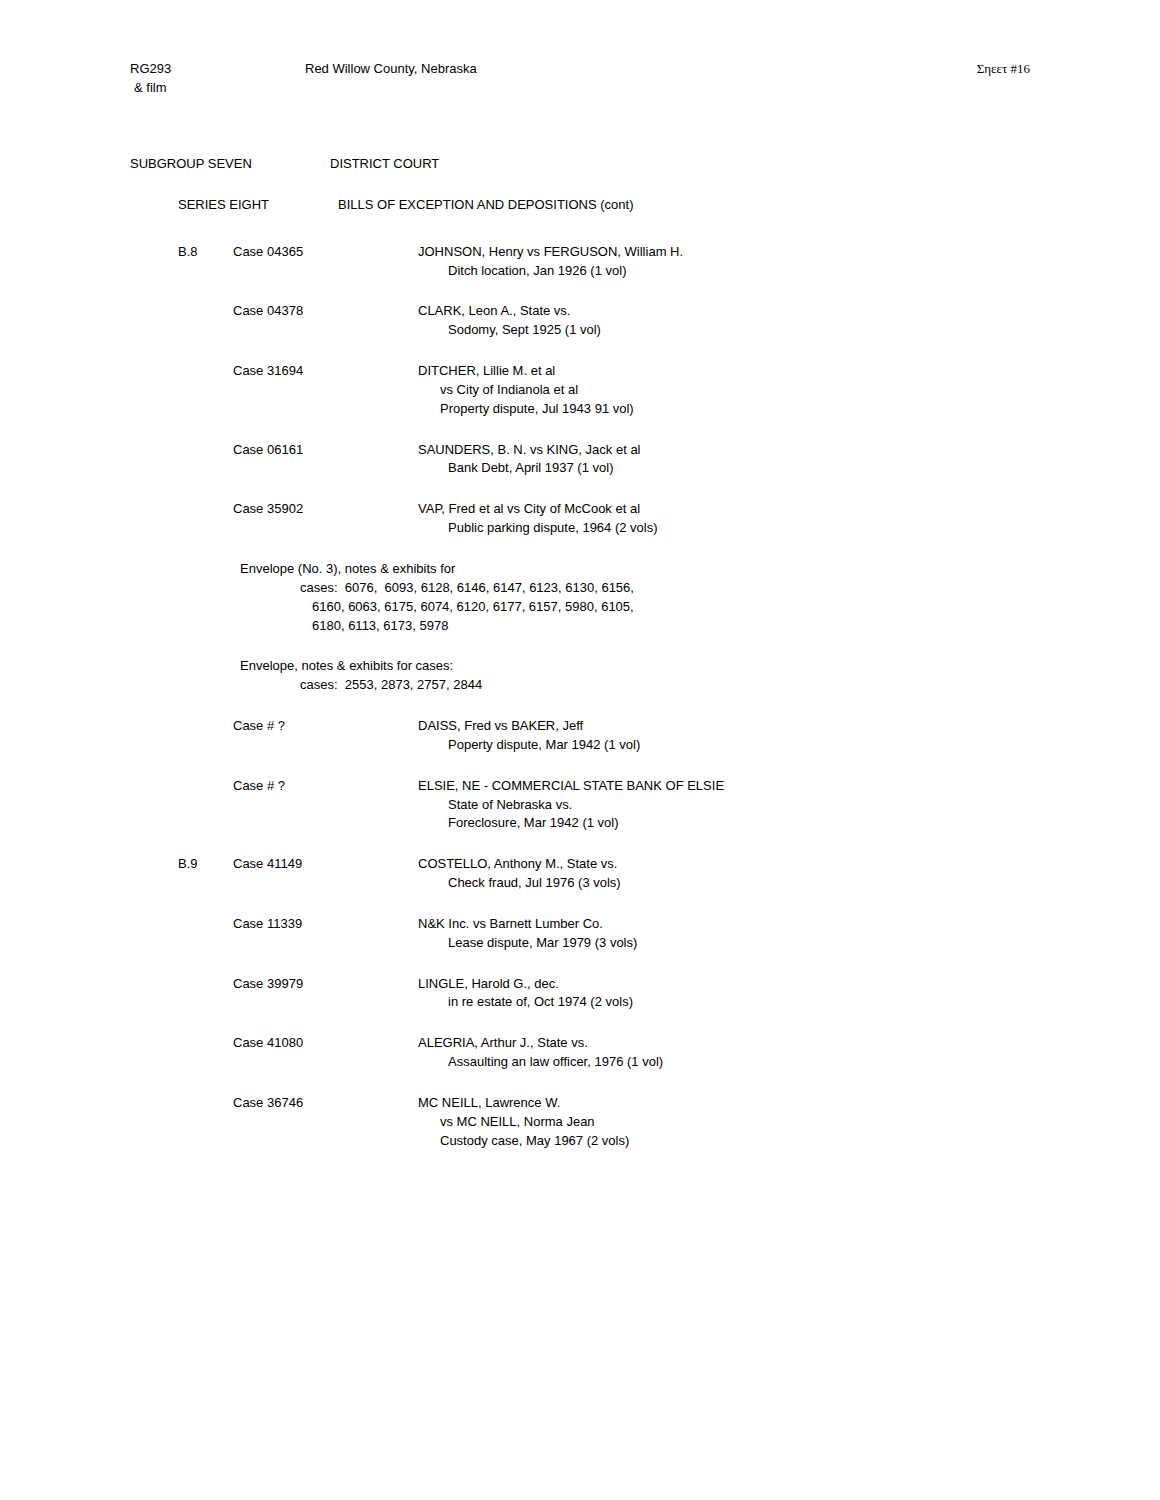RG293 & film
Red Willow County, Nebraska
Σηεετ #16
SUBGROUP SEVENDISTRICT COURT
SERIES EIGHTBILLS OF EXCEPTION AND DEPOSITIONS (cont)
B.8
Case 04365
JOHNSON, Henry vs FERGUSON, William H. Ditch location, Jan 1926 (1 vol)
Case 04378
CLARK, Leon A., State vs. Sodomy, Sept 1925 (1 vol)
Case 31694
DITCHER, Lillie M. et al vs City of Indianola et al Property dispute, Jul 1943 91 vol)
Case 06161
SAUNDERS, B. N. vs KING, Jack et al Bank Debt, April 1937 (1 vol)
Case 35902
VAP, Fred et al vs City of McCook et al Public parking dispute, 1964 (2 vols)
Envelope (No. 3), notes & exhibits for cases: 6076, 6093, 6128, 6146, 6147, 6123, 6130, 6156, 6160, 6063, 6175, 6074, 6120, 6177, 6157, 5980, 6105, 6180, 6113, 6173, 5978
Envelope, notes & exhibits for cases: cases: 2553, 2873, 2757, 2844
Case # ?
DAISS, Fred vs BAKER, Jeff Poperty dispute, Mar 1942 (1 vol)
Case # ?
ELSIE, NE - COMMERCIAL STATE BANK OF ELSIE State of Nebraska vs. Foreclosure, Mar 1942 (1 vol)
B.9
Case 41149
COSTELLO, Anthony M., State vs. Check fraud, Jul 1976 (3 vols)
Case 11339
N&K Inc. vs Barnett Lumber Co. Lease dispute, Mar 1979 (3 vols)
Case 39979
LINGLE, Harold G., dec. in re estate of, Oct 1974 (2 vols)
Case 41080
ALEGRIA, Arthur J., State vs. Assaulting an law officer, 1976 (1 vol)
Case 36746
MC NEILL, Lawrence W. vs MC NEILL, Norma Jean Custody case, May 1967 (2 vols)